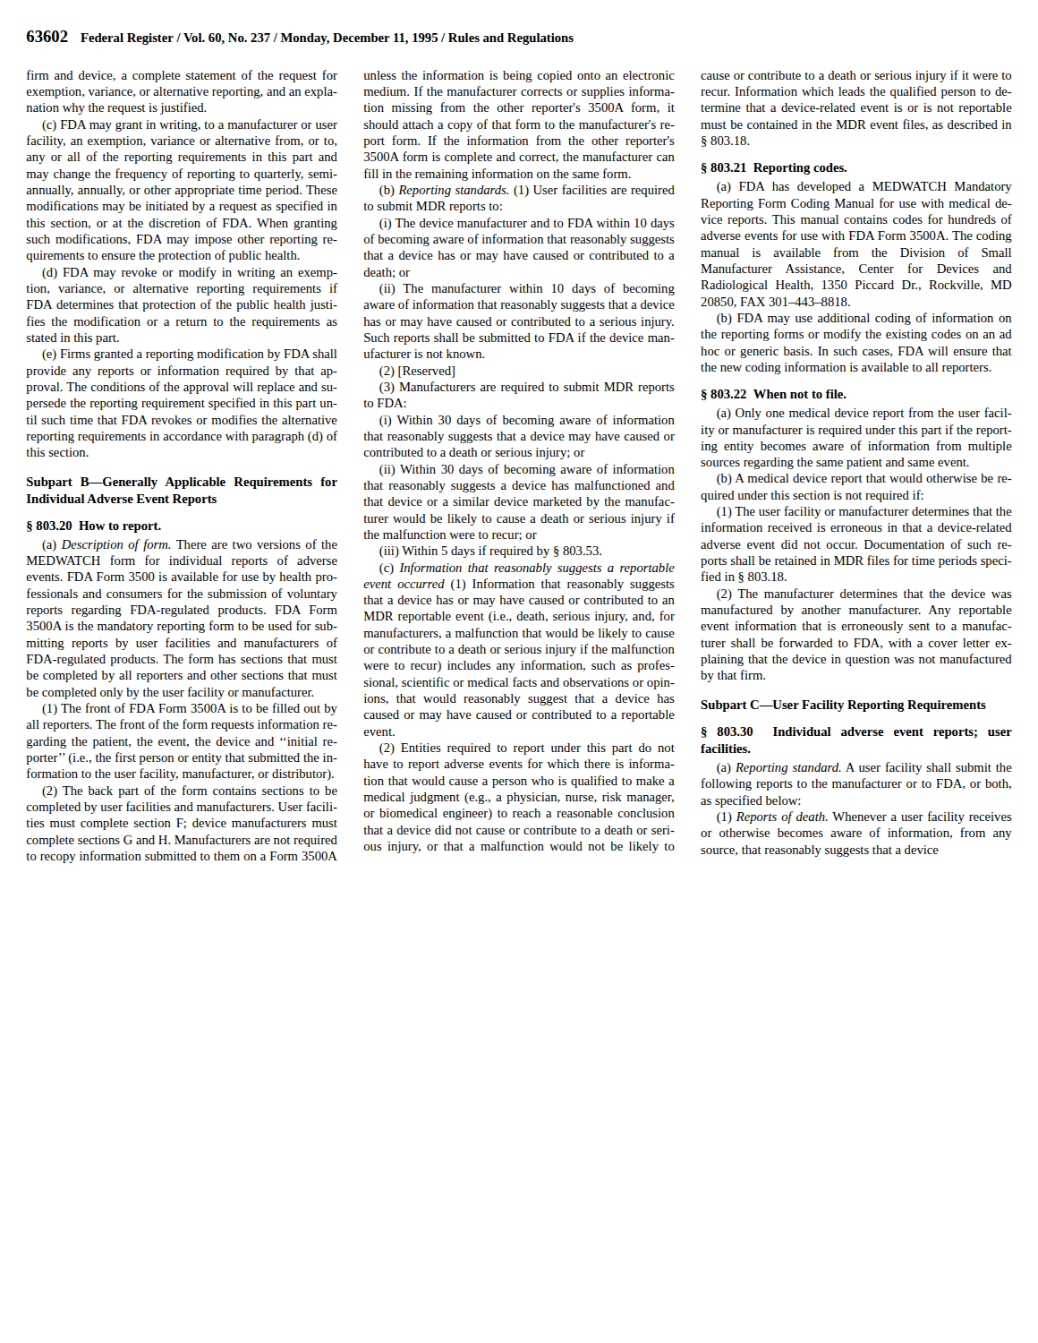63602 Federal Register / Vol. 60, No. 237 / Monday, December 11, 1995 / Rules and Regulations
firm and device, a complete statement of the request for exemption, variance, or alternative reporting, and an explanation why the request is justified.
(c) FDA may grant in writing, to a manufacturer or user facility, an exemption, variance or alternative from, or to, any or all of the reporting requirements in this part and may change the frequency of reporting to quarterly, semiannually, annually, or other appropriate time period. These modifications may be initiated by a request as specified in this section, or at the discretion of FDA. When granting such modifications, FDA may impose other reporting requirements to ensure the protection of public health.
(d) FDA may revoke or modify in writing an exemption, variance, or alternative reporting requirements if FDA determines that protection of the public health justifies the modification or a return to the requirements as stated in this part.
(e) Firms granted a reporting modification by FDA shall provide any reports or information required by that approval. The conditions of the approval will replace and supersede the reporting requirement specified in this part until such time that FDA revokes or modifies the alternative reporting requirements in accordance with paragraph (d) of this section.
Subpart B—Generally Applicable Requirements for Individual Adverse Event Reports
§ 803.20 How to report.
(a) Description of form. There are two versions of the MEDWATCH form for individual reports of adverse events. FDA Form 3500 is available for use by health professionals and consumers for the submission of voluntary reports regarding FDA-regulated products. FDA Form 3500A is the mandatory reporting form to be used for submitting reports by user facilities and manufacturers of FDA-regulated products. The form has sections that must be completed by all reporters and other sections that must be completed only by the user facility or manufacturer.
(1) The front of FDA Form 3500A is to be filled out by all reporters. The front of the form requests information regarding the patient, the event, the device and ‘‘initial reporter’’ (i.e., the first person or entity that submitted the information to the user facility, manufacturer, or distributor).
(2) The back part of the form contains sections to be completed by user facilities and manufacturers. User facilities must complete section F; device manufacturers must complete sections G and H. Manufacturers are not required to recopy information submitted to them on a Form 3500A unless the information is being copied onto an electronic medium. If the manufacturer corrects or supplies information missing from the other reporter's 3500A form, it should attach a copy of that form to the manufacturer's report form. If the information from the other reporter's 3500A form is complete and correct, the manufacturer can fill in the remaining information on the same form.
(b) Reporting standards. (1) User facilities are required to submit MDR reports to:
(i) The device manufacturer and to FDA within 10 days of becoming aware of information that reasonably suggests that a device has or may have caused or contributed to a death; or
(ii) The manufacturer within 10 days of becoming aware of information that reasonably suggests that a device has or may have caused or contributed to a serious injury. Such reports shall be submitted to FDA if the device manufacturer is not known.
(2) [Reserved]
(3) Manufacturers are required to submit MDR reports to FDA:
(i) Within 30 days of becoming aware of information that reasonably suggests that a device may have caused or contributed to a death or serious injury; or
(ii) Within 30 days of becoming aware of information that reasonably suggests a device has malfunctioned and that device or a similar device marketed by the manufacturer would be likely to cause a death or serious injury if the malfunction were to recur; or
(iii) Within 5 days if required by § 803.53.
(c) Information that reasonably suggests a reportable event occurred (1) Information that reasonably suggests that a device has or may have caused or contributed to an MDR reportable event (i.e., death, serious injury, and, for manufacturers, a malfunction that would be likely to cause or contribute to a death or serious injury if the malfunction were to recur) includes any information, such as professional, scientific or medical facts and observations or opinions, that would reasonably suggest that a device has caused or may have caused or contributed to a reportable event.
(2) Entities required to report under this part do not have to report adverse events for which there is information that would cause a person who is qualified to make a medical judgment (e.g., a physician, nurse, risk manager, or biomedical engineer) to reach a reasonable conclusion that a device did not cause or contribute to a death or serious injury, or that a malfunction would not be likely to cause or contribute to a death or serious injury if it were to recur. Information which leads the qualified person to determine that a device-related event is or is not reportable must be contained in the MDR event files, as described in § 803.18.
§ 803.21 Reporting codes.
(a) FDA has developed a MEDWATCH Mandatory Reporting Form Coding Manual for use with medical device reports. This manual contains codes for hundreds of adverse events for use with FDA Form 3500A. The coding manual is available from the Division of Small Manufacturer Assistance, Center for Devices and Radiological Health, 1350 Piccard Dr., Rockville, MD 20850, FAX 301–443–8818.
(b) FDA may use additional coding of information on the reporting forms or modify the existing codes on an ad hoc or generic basis. In such cases, FDA will ensure that the new coding information is available to all reporters.
§ 803.22 When not to file.
(a) Only one medical device report from the user facility or manufacturer is required under this part if the reporting entity becomes aware of information from multiple sources regarding the same patient and same event.
(b) A medical device report that would otherwise be required under this section is not required if:
(1) The user facility or manufacturer determines that the information received is erroneous in that a device-related adverse event did not occur. Documentation of such reports shall be retained in MDR files for time periods specified in § 803.18.
(2) The manufacturer determines that the device was manufactured by another manufacturer. Any reportable event information that is erroneously sent to a manufacturer shall be forwarded to FDA, with a cover letter explaining that the device in question was not manufactured by that firm.
Subpart C—User Facility Reporting Requirements
§ 803.30 Individual adverse event reports; user facilities.
(a) Reporting standard. A user facility shall submit the following reports to the manufacturer or to FDA, or both, as specified below:
(1) Reports of death. Whenever a user facility receives or otherwise becomes aware of information, from any source, that reasonably suggests that a device